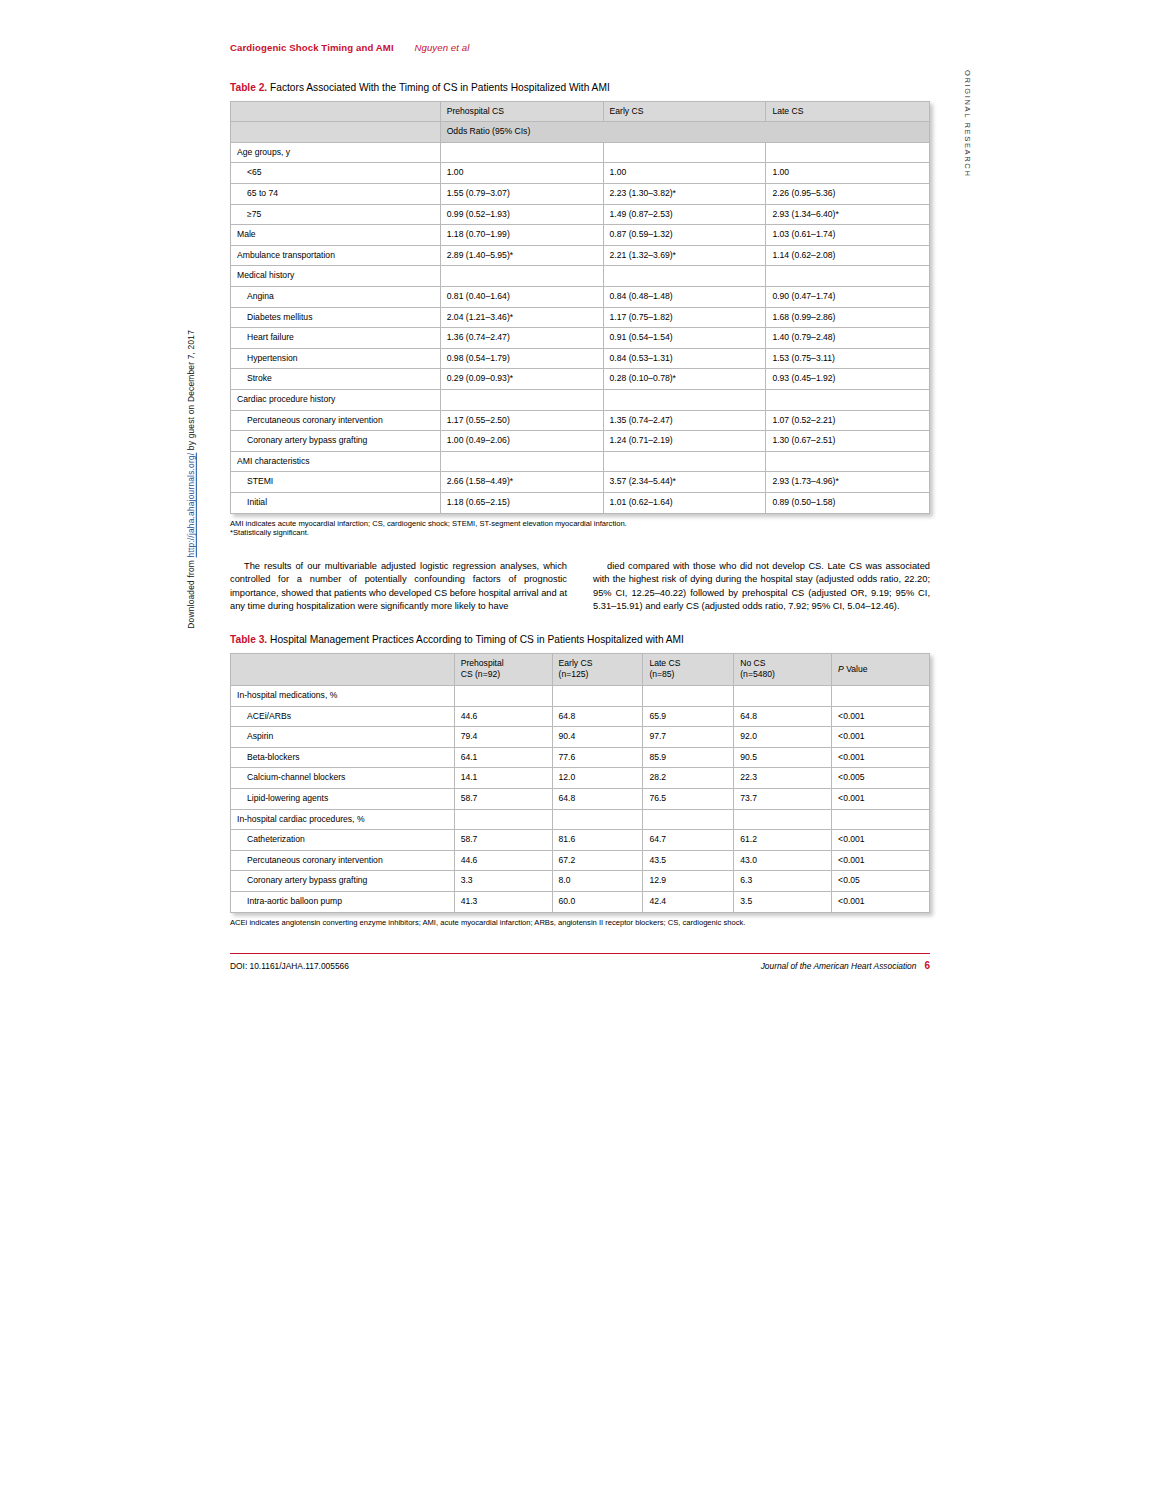Original Research
Downloaded from http://jaha.ahajournals.org/ by guest on December 7, 2017
Cardiogenic Shock Timing and AMI Nguyen et al
Table 2. Factors Associated With the Timing of CS in Patients Hospitalized With AMI
| | Prehospital CS | Early CS | Late CS |
| | Odds Ratio (95% CIs) |
| Age groups, y | | | |
| <65 | 1.00 | 1.00 | 1.00 |
| 65 to 74 | 1.55 (0.79–3.07) | 2.23 (1.30–3.82)* | 2.26 (0.95–5.36) |
| ≥75 | 0.99 (0.52–1.93) | 1.49 (0.87–2.53) | 2.93 (1.34–6.40)* |
| Male | 1.18 (0.70–1.99) | 0.87 (0.59–1.32) | 1.03 (0.61–1.74) |
| Ambulance transportation | 2.89 (1.40–5.95)* | 2.21 (1.32–3.69)* | 1.14 (0.62–2.08) |
| Medical history | | | |
| Angina | 0.81 (0.40–1.64) | 0.84 (0.48–1.48) | 0.90 (0.47–1.74) |
| Diabetes mellitus | 2.04 (1.21–3.46)* | 1.17 (0.75–1.82) | 1.68 (0.99–2.86) |
| Heart failure | 1.36 (0.74–2.47) | 0.91 (0.54–1.54) | 1.40 (0.79–2.48) |
| Hypertension | 0.98 (0.54–1.79) | 0.84 (0.53–1.31) | 1.53 (0.75–3.11) |
| Stroke | 0.29 (0.09–0.93)* | 0.28 (0.10–0.78)* | 0.93 (0.45–1.92) |
| Cardiac procedure history | | | |
| Percutaneous coronary intervention | 1.17 (0.55–2.50) | 1.35 (0.74–2.47) | 1.07 (0.52–2.21) |
| Coronary artery bypass grafting | 1.00 (0.49–2.06) | 1.24 (0.71–2.19) | 1.30 (0.67–2.51) |
| AMI characteristics | | | |
| STEMI | 2.66 (1.58–4.49)* | 3.57 (2.34–5.44)* | 2.93 (1.73–4.96)* |
| Initial | 1.18 (0.65–2.15) | 1.01 (0.62–1.64) | 0.89 (0.50–1.58) |
AMI indicates acute myocardial infarction; CS, cardiogenic shock; STEMI, ST-segment elevation myocardial infarction.
*Statistically significant.
The results of our multivariable adjusted logistic regression analyses, which controlled for a number of potentially confounding factors of prognostic importance, showed that patients who developed CS before hospital arrival and at any time during hospitalization were significantly more likely to have
died compared with those who did not develop CS. Late CS was associated with the highest risk of dying during the hospital stay (adjusted odds ratio, 22.20; 95% CI, 12.25–40.22) followed by prehospital CS (adjusted OR, 9.19; 95% CI, 5.31–15.91) and early CS (adjusted odds ratio, 7.92; 95% CI, 5.04–12.46).
Table 3. Hospital Management Practices According to Timing of CS in Patients Hospitalized with AMI
| | Prehospital CS (n=92) | Early CS (n=125) | Late CS (n=85) | No CS (n=5480) | P Value |
| In-hospital medications, % | | | | | |
| ACEi/ARBs | 44.6 | 64.8 | 65.9 | 64.8 | <0.001 |
| Aspirin | 79.4 | 90.4 | 97.7 | 92.0 | <0.001 |
| Beta-blockers | 64.1 | 77.6 | 85.9 | 90.5 | <0.001 |
| Calcium-channel blockers | 14.1 | 12.0 | 28.2 | 22.3 | <0.005 |
| Lipid-lowering agents | 58.7 | 64.8 | 76.5 | 73.7 | <0.001 |
| In-hospital cardiac procedures, % | | | | | |
| Catheterization | 58.7 | 81.6 | 64.7 | 61.2 | <0.001 |
| Percutaneous coronary intervention | 44.6 | 67.2 | 43.5 | 43.0 | <0.001 |
| Coronary artery bypass grafting | 3.3 | 8.0 | 12.9 | 6.3 | <0.05 |
| Intra-aortic balloon pump | 41.3 | 60.0 | 42.4 | 3.5 | <0.001 |
ACEi indicates angiotensin converting enzyme inhibitors; AMI, acute myocardial infarction; ARBs, angiotensin II receptor blockers; CS, cardiogenic shock.
DOI: 10.1161/JAHA.117.005566
Journal of the American Heart Association6